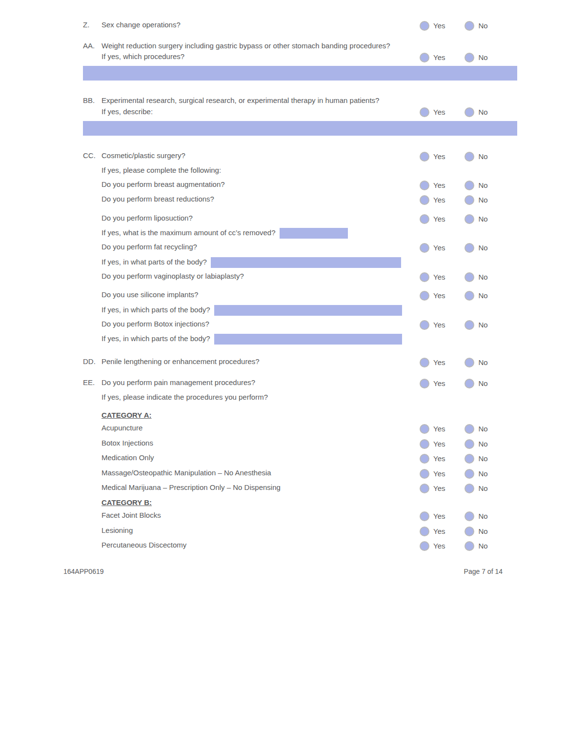Z. Sex change operations?
Yes No
AA. Weight reduction surgery including gastric bypass or other stomach banding procedures?
If yes, which procedures?
Yes No
BB. Experimental research, surgical research, or experimental therapy in human patients?
If yes, describe:
Yes No
CC. Cosmetic/plastic surgery?
Yes No
If yes, please complete the following:
Do you perform breast augmentation?
Yes No
Do you perform breast reductions?
Yes No
Do you perform liposuction?
Yes No
If yes, what is the maximum amount of cc’s removed?
Do you perform fat recycling?
Yes No
If yes, in what parts of the body?
Do you perform vaginoplasty or labiaplasty?
Yes No
Do you use silicone implants?
Yes No
If yes, in which parts of the body?
Do you perform Botox injections?
Yes No
If yes, in which parts of the body?
DD. Penile lengthening or enhancement procedures?
Yes No
EE. Do you perform pain management procedures?
Yes No
If yes, please indicate the procedures you perform?
CATEGORY A:
Acupuncture
Yes No
Botox Injections
Yes No
Medication Only
Yes No
Massage/Osteopathic Manipulation – No Anesthesia
Yes No
Medical Marijuana – Prescription Only – No Dispensing
Yes No
CATEGORY B:
Facet Joint Blocks
Yes No
Lesioning
Yes No
Percutaneous Discectomy
Yes No
164APP0619 Page 7 of 14